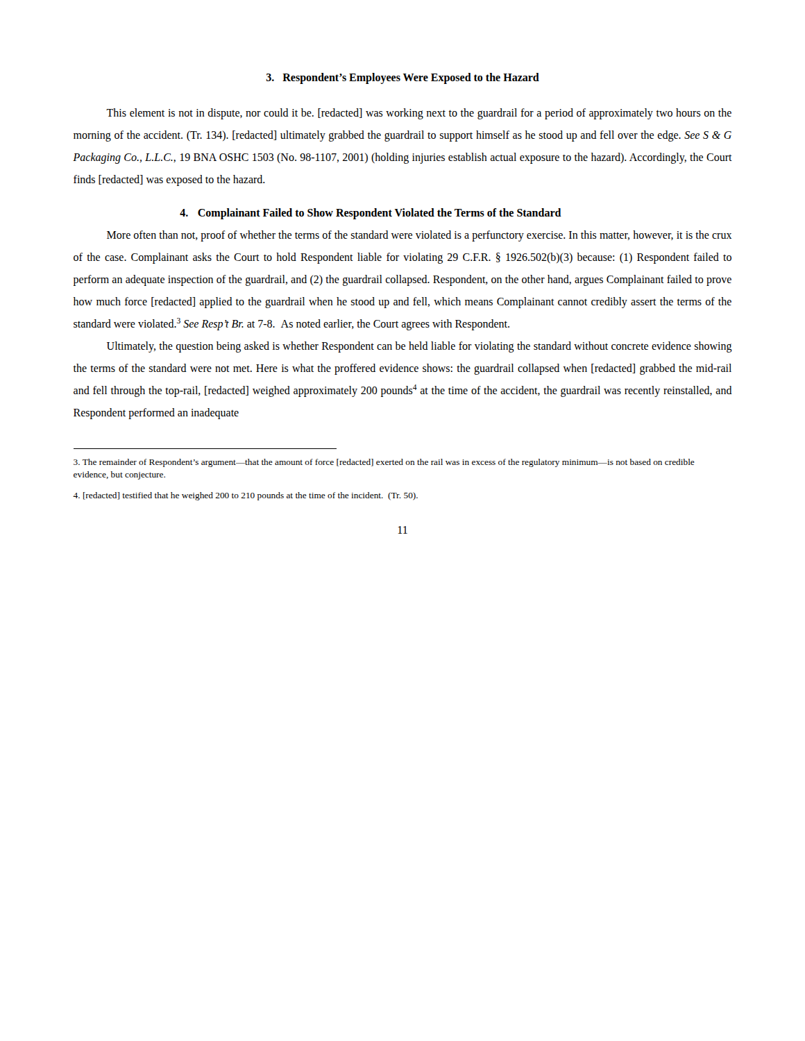3. Respondent’s Employees Were Exposed to the Hazard
This element is not in dispute, nor could it be. [redacted] was working next to the guardrail for a period of approximately two hours on the morning of the accident. (Tr. 134). [redacted] ultimately grabbed the guardrail to support himself as he stood up and fell over the edge. See S & G Packaging Co., L.L.C., 19 BNA OSHC 1503 (No. 98-1107, 2001) (holding injuries establish actual exposure to the hazard). Accordingly, the Court finds [redacted] was exposed to the hazard.
4. Complainant Failed to Show Respondent Violated the Terms of the Standard
More often than not, proof of whether the terms of the standard were violated is a perfunctory exercise. In this matter, however, it is the crux of the case. Complainant asks the Court to hold Respondent liable for violating 29 C.F.R. § 1926.502(b)(3) because: (1) Respondent failed to perform an adequate inspection of the guardrail, and (2) the guardrail collapsed. Respondent, on the other hand, argues Complainant failed to prove how much force [redacted] applied to the guardrail when he stood up and fell, which means Complainant cannot credibly assert the terms of the standard were violated.3 See Resp’t Br. at 7-8. As noted earlier, the Court agrees with Respondent.
Ultimately, the question being asked is whether Respondent can be held liable for violating the standard without concrete evidence showing the terms of the standard were not met. Here is what the proffered evidence shows: the guardrail collapsed when [redacted] grabbed the mid-rail and fell through the top-rail, [redacted] weighed approximately 200 pounds4 at the time of the accident, the guardrail was recently reinstalled, and Respondent performed an inadequate
3. The remainder of Respondent’s argument—that the amount of force [redacted] exerted on the rail was in excess of the regulatory minimum—is not based on credible evidence, but conjecture.
4. [redacted] testified that he weighed 200 to 210 pounds at the time of the incident. (Tr. 50).
11